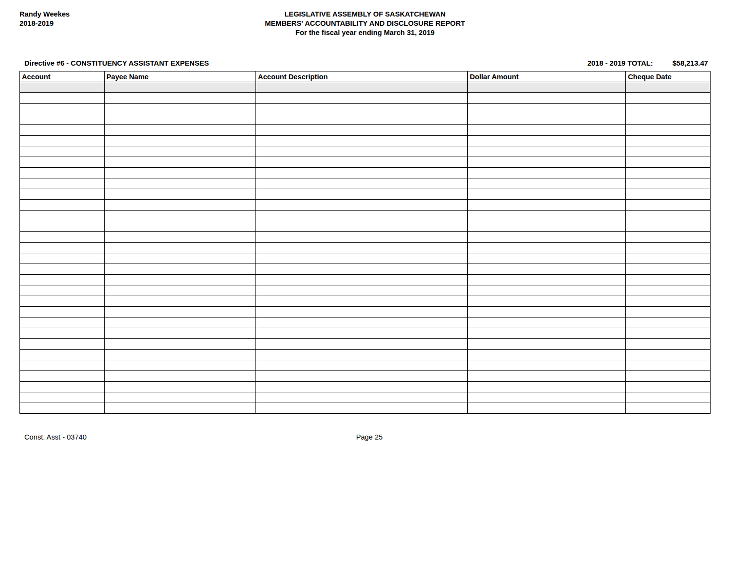Randy Weekes
2018-2019
LEGISLATIVE ASSEMBLY OF SASKATCHEWAN
MEMBERS' ACCOUNTABILITY AND DISCLOSURE REPORT
For the fiscal year ending March 31, 2019
Directive #6 - CONSTITUENCY ASSISTANT EXPENSES
2018 - 2019 TOTAL: $58,213.47
| Account | Payee Name | Account Description | Dollar Amount | Cheque Date |
| --- | --- | --- | --- | --- |
Const. Asst - 03740
Page 25